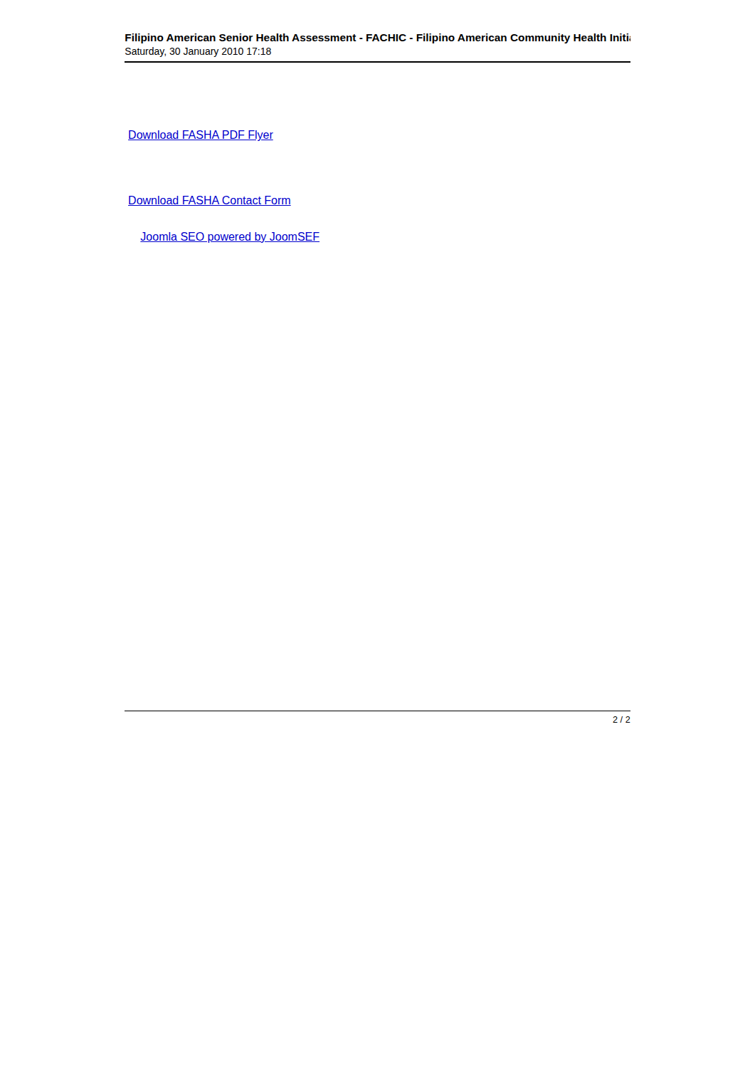Filipino American Senior Health Assessment - FACHIC - Filipino American Community Health Initiative of Chicago
Saturday, 30 January 2010 17:18
Download FASHA PDF Flyer
Download FASHA Contact Form
Joomla SEO powered by JoomSEF
2 / 2